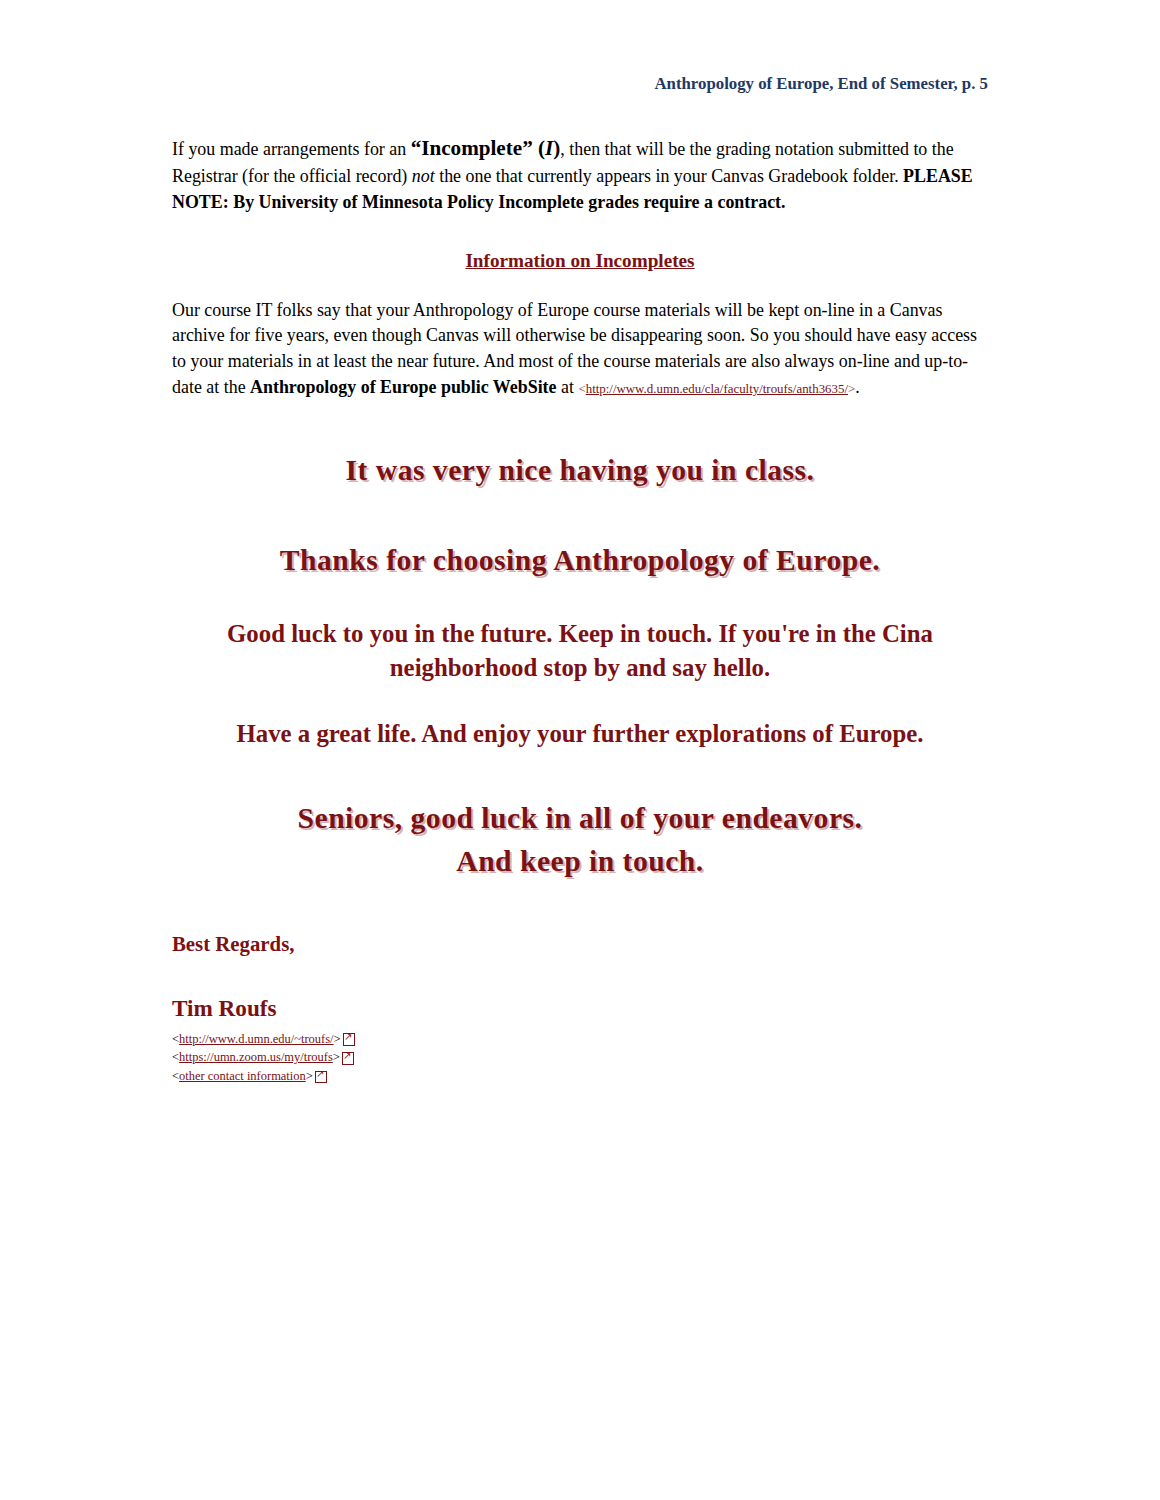Anthropology of Europe, End of Semester, p. 5
If you made arrangements for an “Incomplete” (I), then that will be the grading notation submitted to the Registrar (for the official record) not the one that currently appears in your Canvas Gradebook folder. PLEASE NOTE: By University of Minnesota Policy Incomplete grades require a contract.
Information on Incompletes
Our course IT folks say that your Anthropology of Europe course materials will be kept on-line in a Canvas archive for five years, even though Canvas will otherwise be disappearing soon. So you should have easy access to your materials in at least the near future. And most of the course materials are also always on-line and up-to-date at the Anthropology of Europe public WebSite at <http://www.d.umn.edu/cla/faculty/troufs/anth3635/>.
It was very nice having you in class.
Thanks for choosing Anthropology of Europe.
Good luck to you in the future. Keep in touch. If you're in the Cina neighborhood stop by and say hello.
Have a great life. And enjoy your further explorations of Europe.
Seniors, good luck in all of your endeavors.
And keep in touch.
Best Regards,
Tim Roufs
<http://www.d.umn.edu/~troufs/>
<https://umn.zoom.us/my/troufs>
<other contact information>